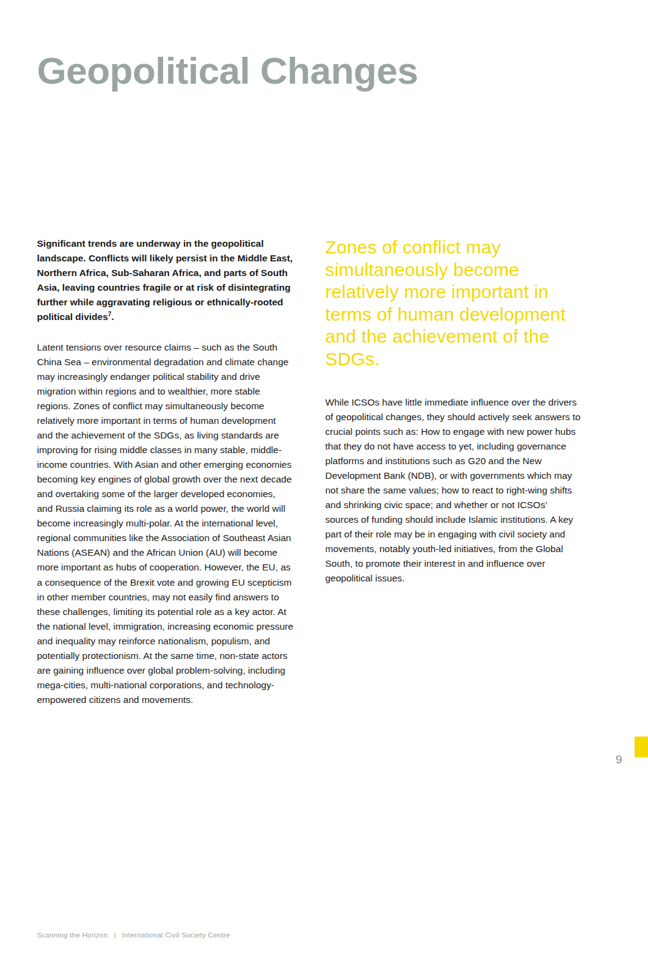Geopolitical Changes
Significant trends are underway in the geopolitical landscape. Conflicts will likely persist in the Middle East, Northern Africa, Sub-Saharan Africa, and parts of South Asia, leaving countries fragile or at risk of disintegrating further while aggravating religious or ethnically-rooted political divides7.
Latent tensions over resource claims – such as the South China Sea – environmental degradation and climate change may increasingly endanger political stability and drive migration within regions and to wealthier, more stable regions. Zones of conflict may simultaneously become relatively more important in terms of human development and the achievement of the SDGs, as living standards are improving for rising middle classes in many stable, middle-income countries. With Asian and other emerging economies becoming key engines of global growth over the next decade and overtaking some of the larger developed economies, and Russia claiming its role as a world power, the world will become increasingly multi-polar. At the international level, regional communities like the Association of Southeast Asian Nations (ASEAN) and the African Union (AU) will become more important as hubs of cooperation. However, the EU, as a consequence of the Brexit vote and growing EU scepticism in other member countries, may not easily find answers to these challenges, limiting its potential role as a key actor. At the national level, immigration, increasing economic pressure and inequality may reinforce nationalism, populism, and potentially protectionism. At the same time, non-state actors are gaining influence over global problem-solving, including mega-cities, multi-national corporations, and technology-empowered citizens and movements.
Zones of conflict may simultaneously become relatively more important in terms of human development and the achievement of the SDGs.
While ICSOs have little immediate influence over the drivers of geopolitical changes, they should actively seek answers to crucial points such as: How to engage with new power hubs that they do not have access to yet, including governance platforms and institutions such as G20 and the New Development Bank (NDB), or with governments which may not share the same values; how to react to right-wing shifts and shrinking civic space; and whether or not ICSOs’ sources of funding should include Islamic institutions. A key part of their role may be in engaging with civil society and movements, notably youth-led initiatives, from the Global South, to promote their interest in and influence over geopolitical issues.
9
Scanning the Horizon|International Civil Society Centre